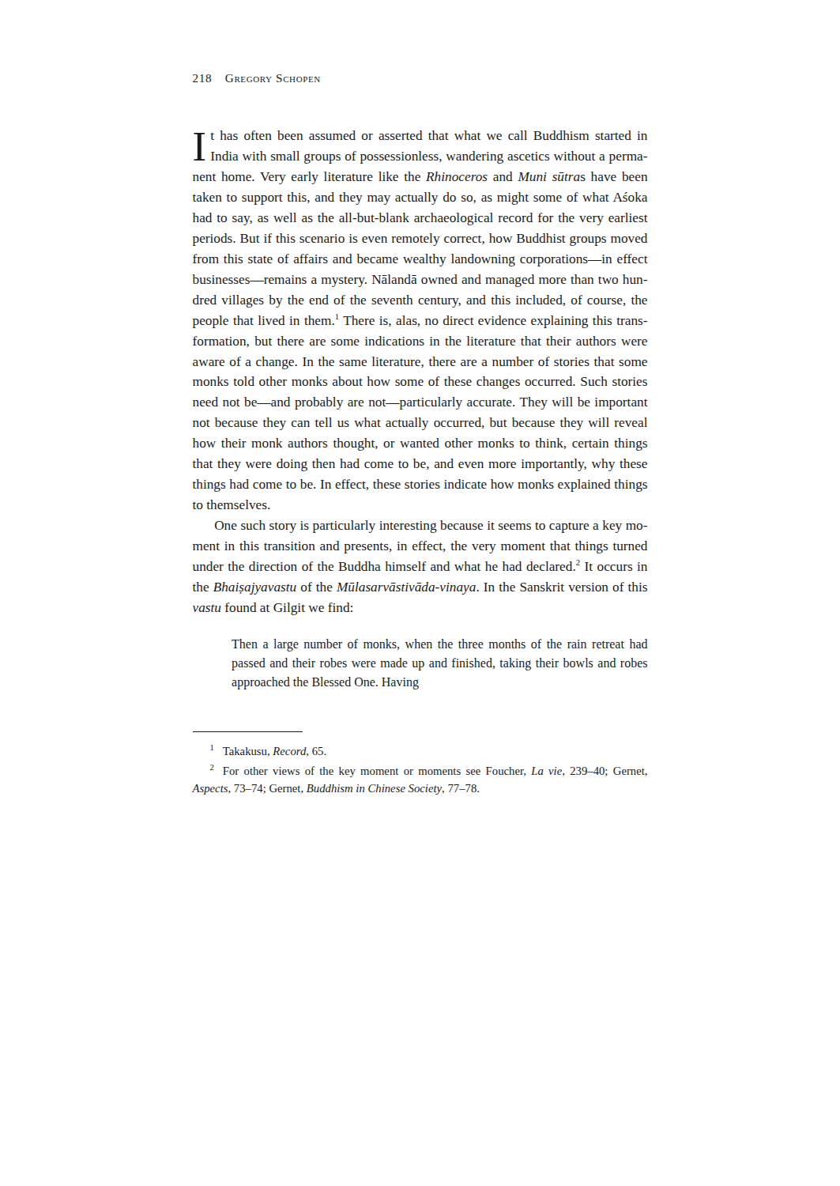218 Gregory Schopen
It has often been assumed or asserted that what we call Buddhism started in India with small groups of possessionless, wandering ascetics without a permanent home. Very early literature like the Rhinoceros and Muni sūtras have been taken to support this, and they may actually do so, as might some of what Aśoka had to say, as well as the all-but-blank archaeological record for the very earliest periods. But if this scenario is even remotely correct, how Buddhist groups moved from this state of affairs and became wealthy landowning corporations—in effect businesses—remains a mystery. Nālandā owned and managed more than two hundred villages by the end of the seventh century, and this included, of course, the people that lived in them.1 There is, alas, no direct evidence explaining this transformation, but there are some indications in the literature that their authors were aware of a change. In the same literature, there are a number of stories that some monks told other monks about how some of these changes occurred. Such stories need not be—and probably are not—particularly accurate. They will be important not because they can tell us what actually occurred, but because they will reveal how their monk authors thought, or wanted other monks to think, certain things that they were doing then had come to be, and even more importantly, why these things had come to be. In effect, these stories indicate how monks explained things to themselves.
One such story is particularly interesting because it seems to capture a key moment in this transition and presents, in effect, the very moment that things turned under the direction of the Buddha himself and what he had declared.2 It occurs in the Bhaiṣajyavastu of the Mūlasarvāstivāda-vinaya. In the Sanskrit version of this vastu found at Gilgit we find:
Then a large number of monks, when the three months of the rain retreat had passed and their robes were made up and finished, taking their bowls and robes approached the Blessed One. Having
1 Takakusu, Record, 65. 2 For other views of the key moment or moments see Foucher, La vie, 239–40; Gernet, Aspects, 73–74; Gernet, Buddhism in Chinese Society, 77–78.